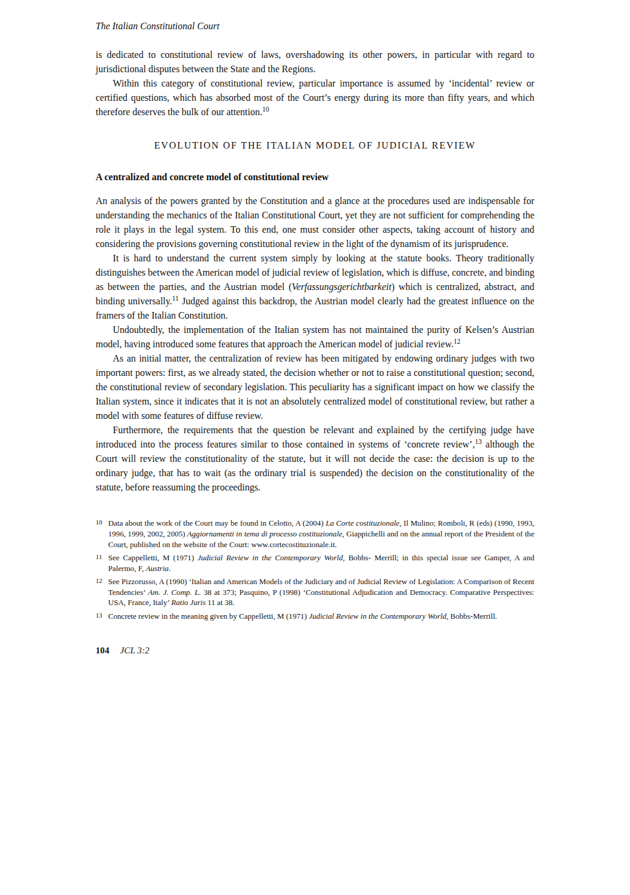The Italian Constitutional Court
is dedicated to constitutional review of laws, overshadowing its other powers, in particular with regard to jurisdictional disputes between the State and the Regions.
Within this category of constitutional review, particular importance is assumed by ‘incidental’ review or certified questions, which has absorbed most of the Court’s energy during its more than fifty years, and which therefore deserves the bulk of our attention.10
Evolution of the Italian Model of Judicial Review
A centralized and concrete model of constitutional review
An analysis of the powers granted by the Constitution and a glance at the procedures used are indispensable for understanding the mechanics of the Italian Constitutional Court, yet they are not sufficient for comprehending the role it plays in the legal system. To this end, one must consider other aspects, taking account of history and considering the provisions governing constitutional review in the light of the dynamism of its jurisprudence.
It is hard to understand the current system simply by looking at the statute books. Theory traditionally distinguishes between the American model of judicial review of legislation, which is diffuse, concrete, and binding as between the parties, and the Austrian model (Verfassungsgerichtbarkeit) which is centralized, abstract, and binding universally.11 Judged against this backdrop, the Austrian model clearly had the greatest influence on the framers of the Italian Constitution.
Undoubtedly, the implementation of the Italian system has not maintained the purity of Kelsen’s Austrian model, having introduced some features that approach the American model of judicial review.12
As an initial matter, the centralization of review has been mitigated by endowing ordinary judges with two important powers: first, as we already stated, the decision whether or not to raise a constitutional question; second, the constitutional review of secondary legislation. This peculiarity has a significant impact on how we classify the Italian system, since it indicates that it is not an absolutely centralized model of constitutional review, but rather a model with some features of diffuse review.
Furthermore, the requirements that the question be relevant and explained by the certifying judge have introduced into the process features similar to those contained in systems of ‘concrete review’,13 although the Court will review the constitutionality of the statute, but it will not decide the case: the decision is up to the ordinary judge, that has to wait (as the ordinary trial is suspended) the decision on the constitutionality of the statute, before reassuming the proceedings.
10 Data about the work of the Court may be found in Celotto, A (2004) La Corte costituzionale, Il Mulino; Romboli, R (eds) (1990, 1993, 1996, 1999, 2002, 2005) Aggiornamenti in tema di processo costituzionale, Giappichelli and on the annual report of the President of the Court, published on the website of the Court: www.cortecostituzionale.it.
11 See Cappelletti, M (1971) Judicial Review in the Contemporary World, Bobbs- Merrill; in this special issue see Gamper, A and Palermo, F, Austria.
12 See Pizzorusso, A (1990) ‘Italian and American Models of the Judiciary and of Judicial Review of Legislation: A Comparison of Recent Tendencies’ Am. J. Comp. L. 38 at 373; Pasquino, P (1998) ‘Constitutional Adjudication and Democracy. Comparative Perspectives: USA, France, Italy’ Ratio Juris 11 at 38.
13 Concrete review in the meaning given by Cappelletti, M (1971) Judicial Review in the Contemporary World, Bobbs-Merrill.
104 JCL 3:2